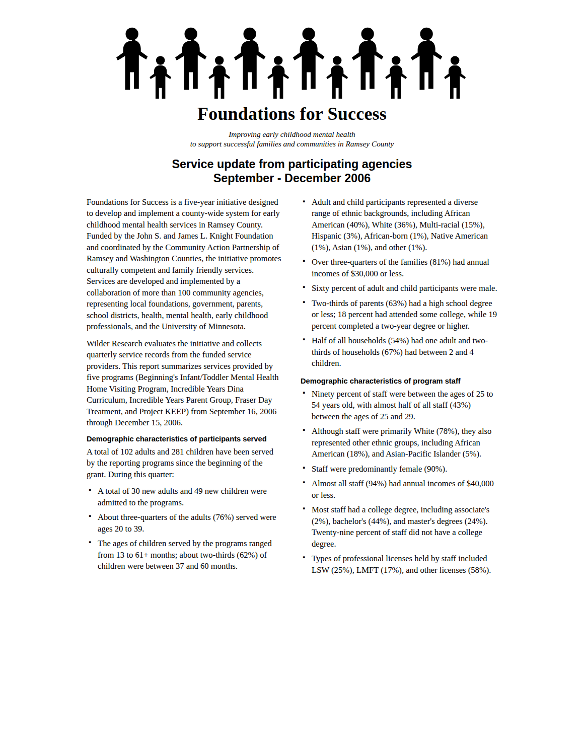Foundations for Success
Improving early childhood mental health
to support successful families and communities in Ramsey County
Service update from participating agencies
September - December 2006
Foundations for Success is a five-year initiative designed to develop and implement a county-wide system for early childhood mental health services in Ramsey County. Funded by the John S. and James L. Knight Foundation and coordinated by the Community Action Partnership of Ramsey and Washington Counties, the initiative promotes culturally competent and family friendly services. Services are developed and implemented by a collaboration of more than 100 community agencies, representing local foundations, government, parents, school districts, health, mental health, early childhood professionals, and the University of Minnesota.
Wilder Research evaluates the initiative and collects quarterly service records from the funded service providers. This report summarizes services provided by five programs (Beginning's Infant/Toddler Mental Health Home Visiting Program, Incredible Years Dina Curriculum, Incredible Years Parent Group, Fraser Day Treatment, and Project KEEP) from September 16, 2006 through December 15, 2006.
Demographic characteristics of participants served
A total of 102 adults and 281 children have been served by the reporting programs since the beginning of the grant. During this quarter:
A total of 30 new adults and 49 new children were admitted to the programs.
About three-quarters of the adults (76%) served were ages 20 to 39.
The ages of children served by the programs ranged from 13 to 61+ months; about two-thirds (62%) of children were between 37 and 60 months.
Adult and child participants represented a diverse range of ethnic backgrounds, including African American (40%), White (36%), Multi-racial (15%), Hispanic (3%), African-born (1%), Native American (1%), Asian (1%), and other (1%).
Over three-quarters of the families (81%) had annual incomes of $30,000 or less.
Sixty percent of adult and child participants were male.
Two-thirds of parents (63%) had a high school degree or less; 18 percent had attended some college, while 19 percent completed a two-year degree or higher.
Half of all households (54%) had one adult and two-thirds of households (67%) had between 2 and 4 children.
Demographic characteristics of program staff
Ninety percent of staff were between the ages of 25 to 54 years old, with almost half of all staff (43%) between the ages of 25 and 29.
Although staff were primarily White (78%), they also represented other ethnic groups, including African American (18%), and Asian-Pacific Islander (5%).
Staff were predominantly female (90%).
Almost all staff (94%) had annual incomes of $40,000 or less.
Most staff had a college degree, including associate's (2%), bachelor's (44%), and master's degrees (24%). Twenty-nine percent of staff did not have a college degree.
Types of professional licenses held by staff included LSW (25%), LMFT (17%), and other licenses (58%).